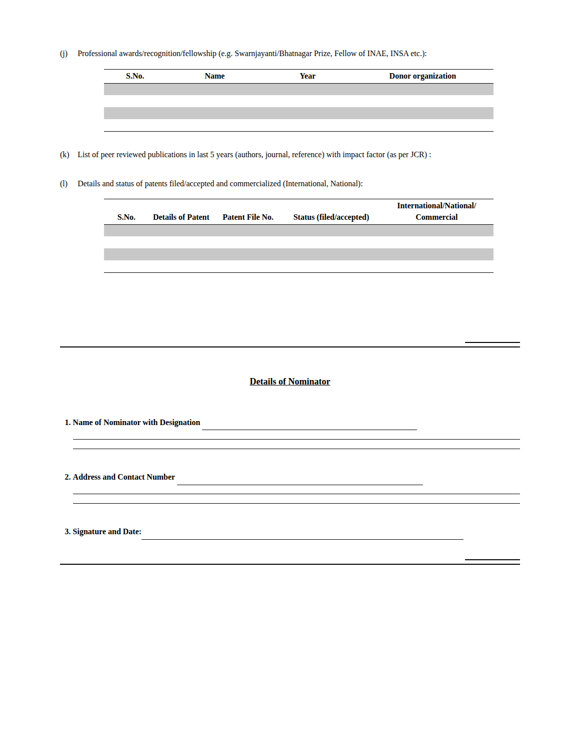(j) Professional awards/recognition/fellowship (e.g. Swarnjayanti/Bhatnagar Prize, Fellow of INAE, INSA etc.):
| S.No. | Name | Year | Donor organization |
| --- | --- | --- | --- |
(k) List of peer reviewed publications in last 5 years (authors, journal, reference) with impact factor (as per JCR) :
(l) Details and status of patents filed/accepted and commercialized (International, National):
| S.No. | Details of Patent | Patent File No. | Status (filed/accepted) | International/National/ Commercial |
| --- | --- | --- | --- | --- |
Details of Nominator
Name of Nominator with Designation
Address and Contact Number
Signature and Date: